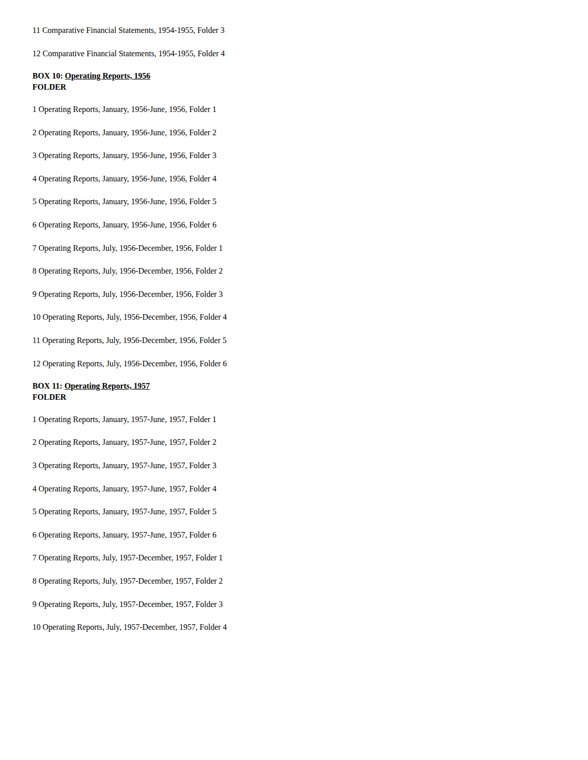11 Comparative Financial Statements, 1954-1955, Folder 3
12 Comparative Financial Statements, 1954-1955, Folder 4
BOX 10: Operating Reports, 1956
FOLDER
1 Operating Reports, January, 1956-June, 1956, Folder 1
2 Operating Reports, January, 1956-June, 1956, Folder 2
3 Operating Reports, January, 1956-June, 1956, Folder 3
4 Operating Reports, January, 1956-June, 1956, Folder 4
5 Operating Reports, January, 1956-June, 1956, Folder 5
6 Operating Reports, January, 1956-June, 1956, Folder 6
7 Operating Reports, July, 1956-December, 1956, Folder 1
8 Operating Reports, July, 1956-December, 1956, Folder 2
9 Operating Reports, July, 1956-December, 1956, Folder 3
10 Operating Reports, July, 1956-December, 1956, Folder 4
11 Operating Reports, July, 1956-December, 1956, Folder 5
12 Operating Reports, July, 1956-December, 1956, Folder 6
BOX 11: Operating Reports, 1957
FOLDER
1 Operating Reports, January, 1957-June, 1957, Folder 1
2 Operating Reports, January, 1957-June, 1957, Folder 2
3 Operating Reports, January, 1957-June, 1957, Folder 3
4 Operating Reports, January, 1957-June, 1957, Folder 4
5 Operating Reports, January, 1957-June, 1957, Folder 5
6 Operating Reports, January, 1957-June, 1957, Folder 6
7 Operating Reports, July, 1957-December, 1957, Folder 1
8 Operating Reports, July, 1957-December, 1957, Folder 2
9 Operating Reports, July, 1957-December, 1957, Folder 3
10 Operating Reports, July, 1957-December, 1957, Folder 4